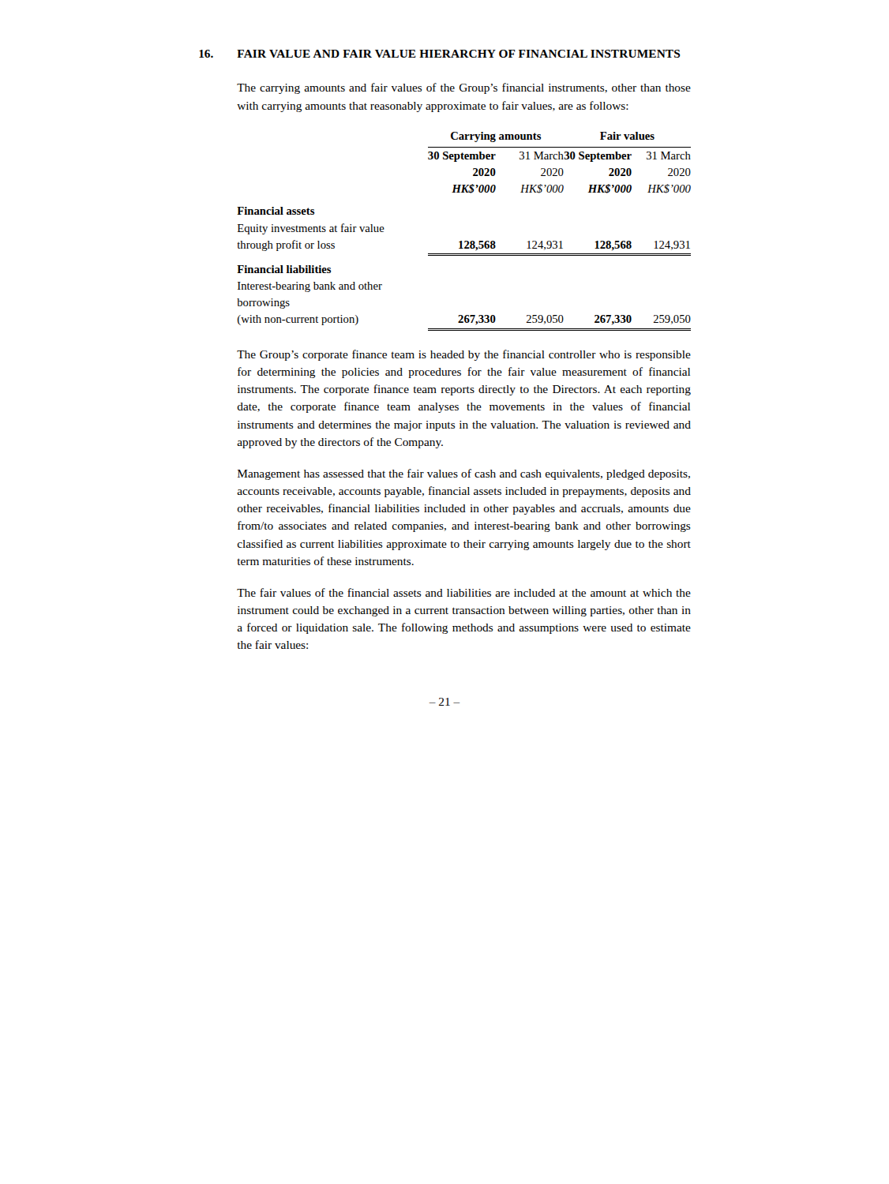16.
Fair Value and Fair Value Hierarchy of Financial Instruments
The carrying amounts and fair values of the Group’s financial instruments, other than those with carrying amounts that reasonably approximate to fair values, are as follows:
| | Carrying amounts | Fair values |
| | 30 September | 31 March | 30 September | 31 March |
| | 2020 | 2020 | 2020 | 2020 |
| | HK$’000 | HK$’000 | HK$’000 | HK$’000 |
| Financial assets |
| Equity investments at fair value | | | | |
| through profit or loss | 128,568 | 124,931 | 128,568 | 124,931 |
| Financial liabilities |
| Interest-bearing bank and other borrowings | | | | |
| (with non-current portion) | 267,330 | 259,050 | 267,330 | 259,050 |
The Group’s corporate finance team is headed by the financial controller who is responsible for determining the policies and procedures for the fair value measurement of financial instruments. The corporate finance team reports directly to the Directors. At each reporting date, the corporate finance team analyses the movements in the values of financial instruments and determines the major inputs in the valuation. The valuation is reviewed and approved by the directors of the Company.
Management has assessed that the fair values of cash and cash equivalents, pledged deposits, accounts receivable, accounts payable, financial assets included in prepayments, deposits and other receivables, financial liabilities included in other payables and accruals, amounts due from/to associates and related companies, and interest-bearing bank and other borrowings classified as current liabilities approximate to their carrying amounts largely due to the short term maturities of these instruments.
The fair values of the financial assets and liabilities are included at the amount at which the instrument could be exchanged in a current transaction between willing parties, other than in a forced or liquidation sale. The following methods and assumptions were used to estimate the fair values:
– 21 –